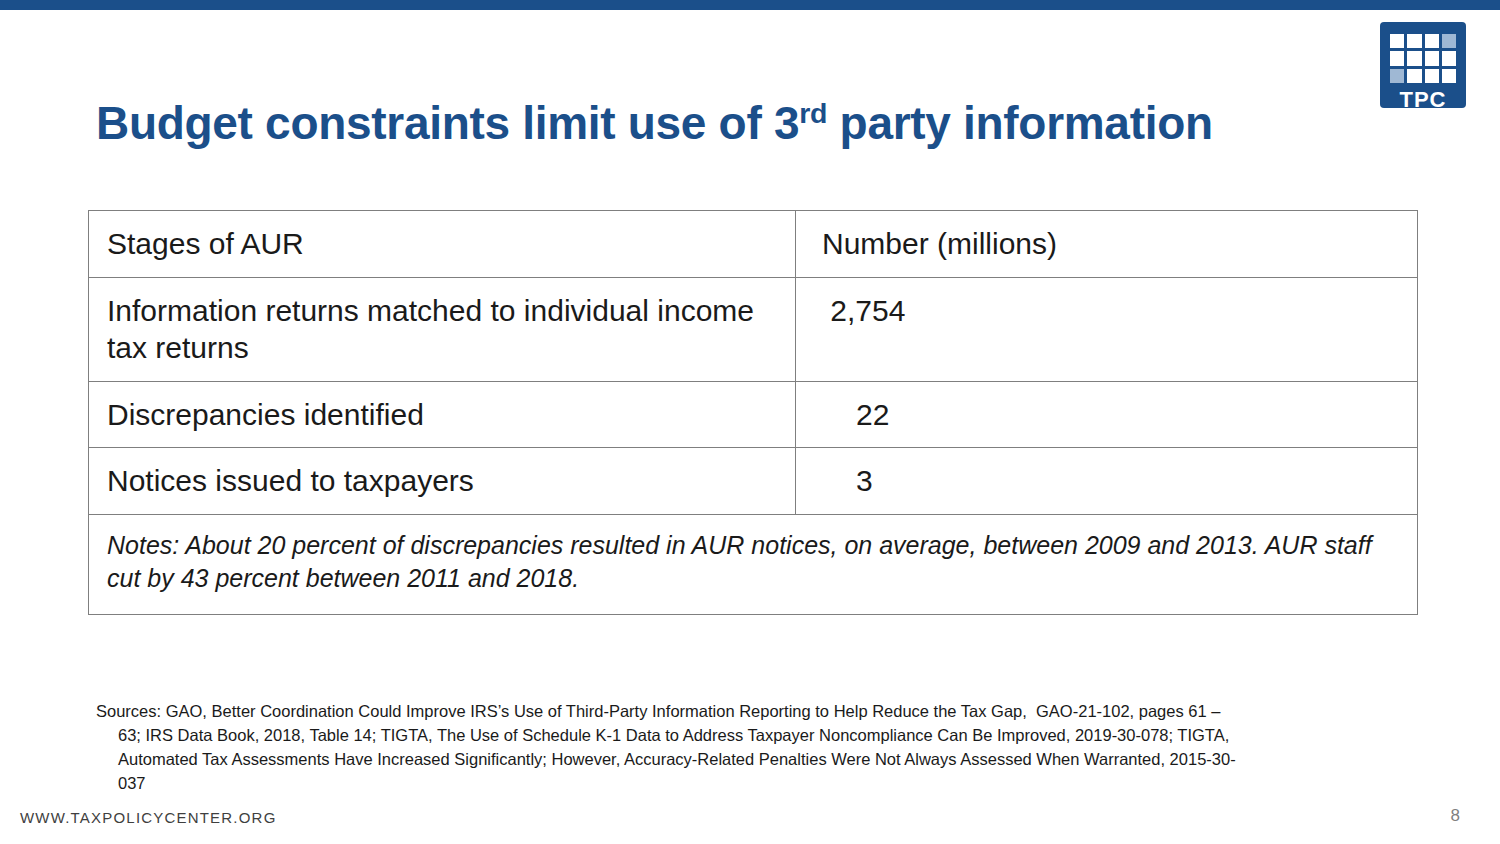TPC
Budget constraints limit use of 3rd party information
| Stages of AUR | Number (millions) |
| Information returns matched to individual income tax returns | 2,754 |
| Discrepancies identified | 22 |
| Notices issued to taxpayers | 3 |
| Notes: About 20 percent of discrepancies resulted in AUR notices, on average, between 2009 and 2013. AUR staff cut by 43 percent between 2011 and 2018. |
Sources: GAO, Better Coordination Could Improve IRS’s Use of Third-Party Information Reporting to Help Reduce the Tax Gap, GAO-21-102, pages 61 – 63; IRS Data Book, 2018, Table 14; TIGTA, The Use of Schedule K-1 Data to Address Taxpayer Noncompliance Can Be Improved, 2019-30-078; TIGTA, Automated Tax Assessments Have Increased Significantly; However, Accuracy-Related Penalties Were Not Always Assessed When Warranted, 2015-30- 037
WWW.TAXPOLICYCENTER.ORG
8